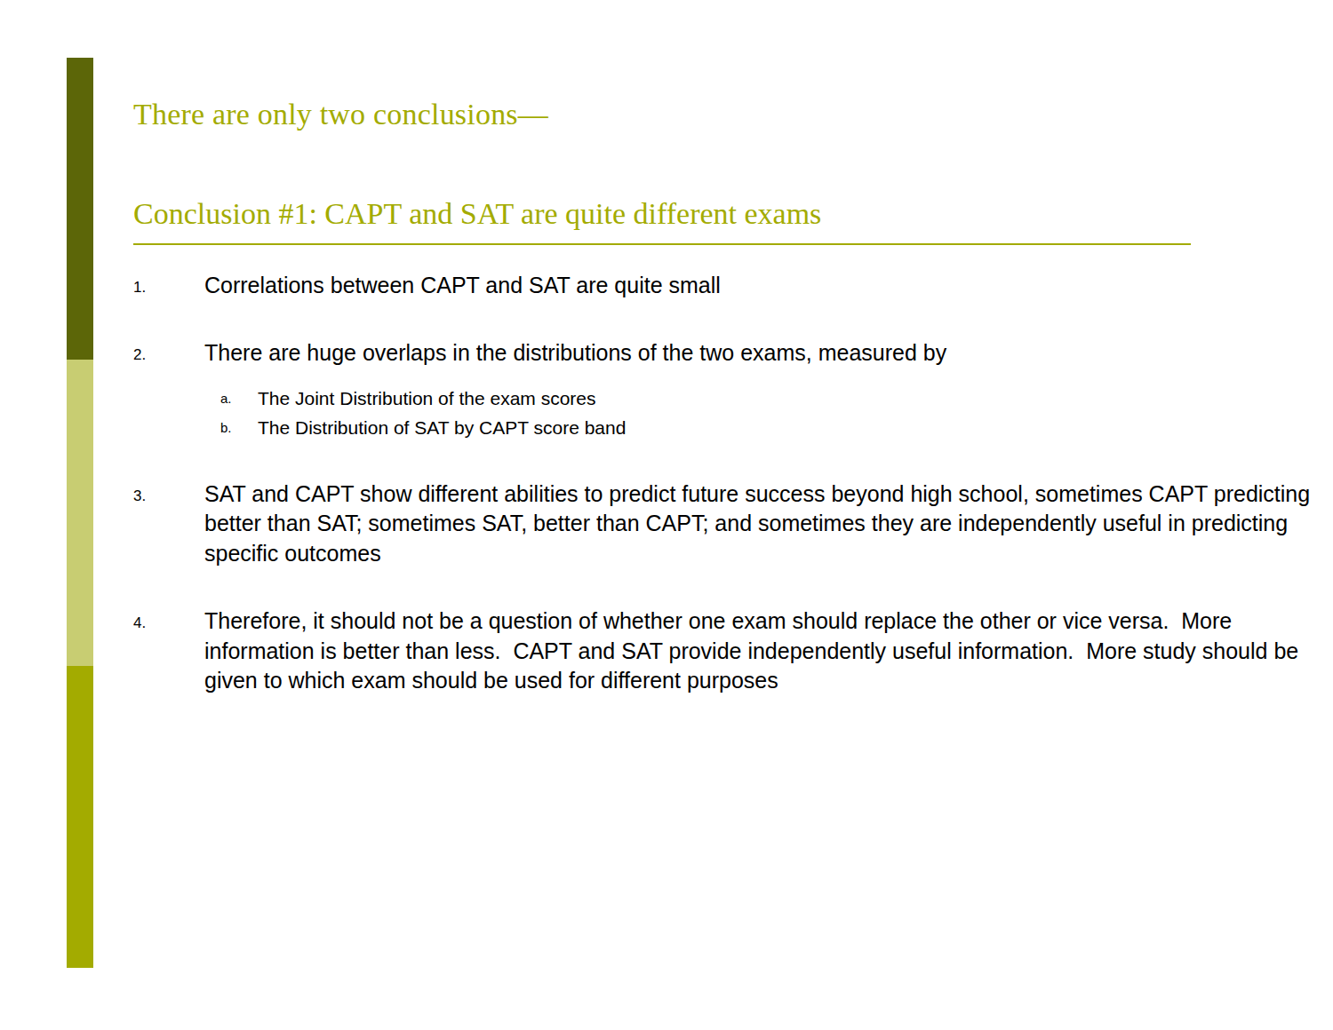There are only two conclusions—
Conclusion #1: CAPT and SAT are quite different exams
Correlations between CAPT and SAT are quite small
There are huge overlaps in the distributions of the two exams, measured by
The Joint Distribution of the exam scores
The Distribution of SAT by CAPT score band
SAT and CAPT show different abilities to predict future success beyond high school, sometimes CAPT predicting better than SAT; sometimes SAT, better than CAPT; and sometimes they are independently useful in predicting specific outcomes
Therefore, it should not be a question of whether one exam should replace the other or vice versa. More information is better than less. CAPT and SAT provide independently useful information. More study should be given to which exam should be used for different purposes